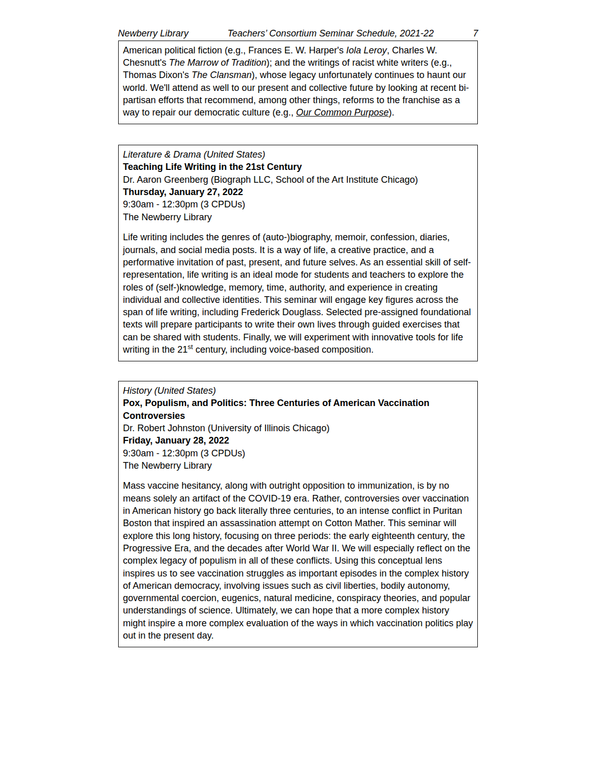Newberry Library Teachers’ Consortium Seminar Schedule, 2021-22 7
American political fiction (e.g., Frances E. W. Harper's Iola Leroy, Charles W. Chesnutt's The Marrow of Tradition); and the writings of racist white writers (e.g., Thomas Dixon's The Clansman), whose legacy unfortunately continues to haunt our world. We'll attend as well to our present and collective future by looking at recent bi-partisan efforts that recommend, among other things, reforms to the franchise as a way to repair our democratic culture (e.g., Our Common Purpose).
Literature & Drama (United States) Teaching Life Writing in the 21st Century Dr. Aaron Greenberg (Biograph LLC, School of the Art Institute Chicago) Thursday, January 27, 2022 9:30am - 12:30pm (3 CPDUs) The Newberry Library
Life writing includes the genres of (auto-)biography, memoir, confession, diaries, journals, and social media posts. It is a way of life, a creative practice, and a performative invitation of past, present, and future selves. As an essential skill of self-representation, life writing is an ideal mode for students and teachers to explore the roles of (self-)knowledge, memory, time, authority, and experience in creating individual and collective identities. This seminar will engage key figures across the span of life writing, including Frederick Douglass. Selected pre-assigned foundational texts will prepare participants to write their own lives through guided exercises that can be shared with students. Finally, we will experiment with innovative tools for life writing in the 21st century, including voice-based composition.
History (United States) Pox, Populism, and Politics: Three Centuries of American Vaccination Controversies Dr. Robert Johnston (University of Illinois Chicago) Friday, January 28, 2022 9:30am - 12:30pm (3 CPDUs) The Newberry Library
Mass vaccine hesitancy, along with outright opposition to immunization, is by no means solely an artifact of the COVID-19 era. Rather, controversies over vaccination in American history go back literally three centuries, to an intense conflict in Puritan Boston that inspired an assassination attempt on Cotton Mather. This seminar will explore this long history, focusing on three periods: the early eighteenth century, the Progressive Era, and the decades after World War II. We will especially reflect on the complex legacy of populism in all of these conflicts. Using this conceptual lens inspires us to see vaccination struggles as important episodes in the complex history of American democracy, involving issues such as civil liberties, bodily autonomy, governmental coercion, eugenics, natural medicine, conspiracy theories, and popular understandings of science. Ultimately, we can hope that a more complex history might inspire a more complex evaluation of the ways in which vaccination politics play out in the present day.